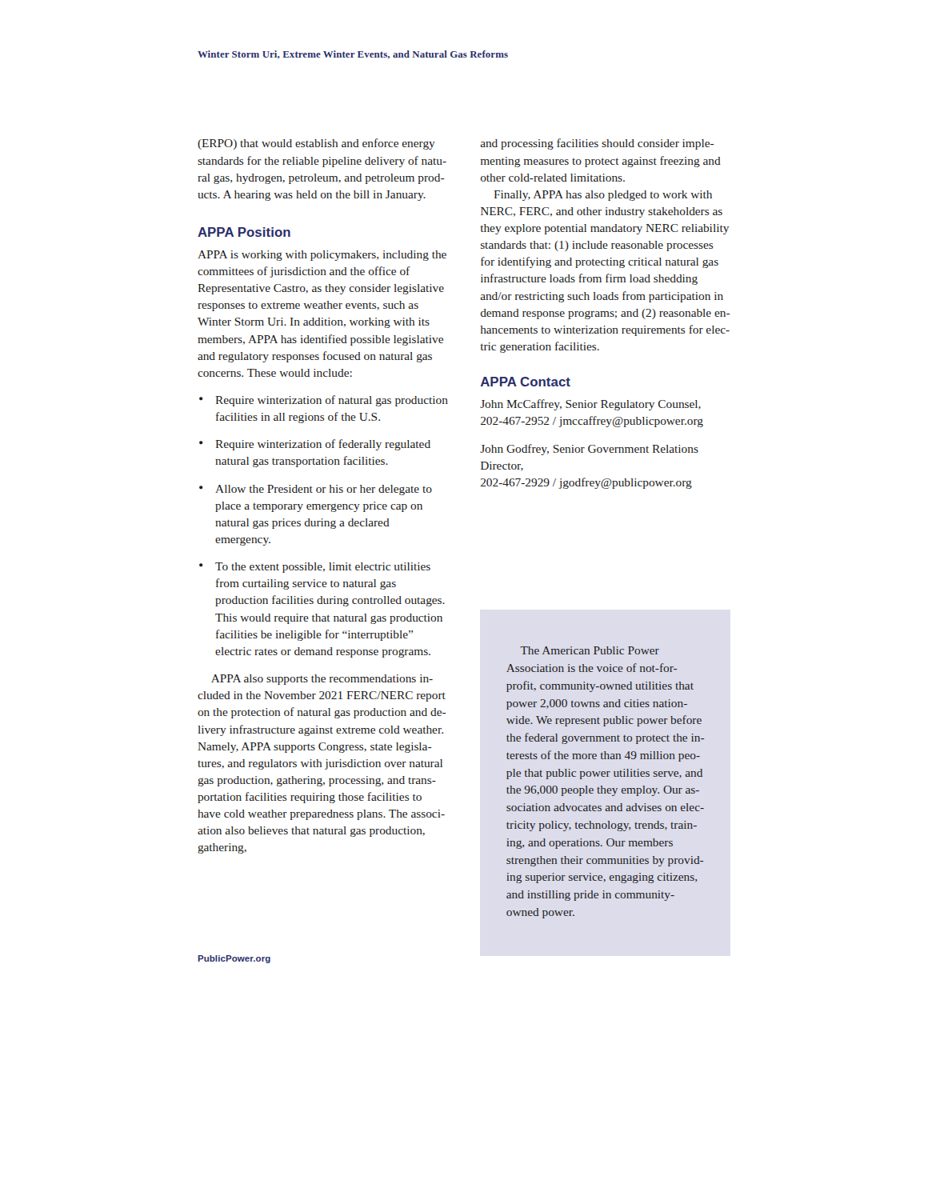Winter Storm Uri, Extreme Winter Events, and Natural Gas Reforms
(ERPO) that would establish and enforce energy standards for the reliable pipeline delivery of natural gas, hydrogen, petroleum, and petroleum products. A hearing was held on the bill in January.
APPA Position
APPA is working with policymakers, including the committees of jurisdiction and the office of Representative Castro, as they consider legislative responses to extreme weather events, such as Winter Storm Uri. In addition, working with its members, APPA has identified possible legislative and regulatory responses focused on natural gas concerns. These would include:
Require winterization of natural gas production facilities in all regions of the U.S.
Require winterization of federally regulated natural gas transportation facilities.
Allow the President or his or her delegate to place a temporary emergency price cap on natural gas prices during a declared emergency.
To the extent possible, limit electric utilities from curtailing service to natural gas production facilities during controlled outages. This would require that natural gas production facilities be ineligible for “interruptible” electric rates or demand response programs.
APPA also supports the recommendations included in the November 2021 FERC/NERC report on the protection of natural gas production and delivery infrastructure against extreme cold weather. Namely, APPA supports Congress, state legislatures, and regulators with jurisdiction over natural gas production, gathering, processing, and transportation facilities requiring those facilities to have cold weather preparedness plans. The association also believes that natural gas production, gathering,
and processing facilities should consider implementing measures to protect against freezing and other cold-related limitations.
Finally, APPA has also pledged to work with NERC, FERC, and other industry stakeholders as they explore potential mandatory NERC reliability standards that: (1) include reasonable processes for identifying and protecting critical natural gas infrastructure loads from firm load shedding and/or restricting such loads from participation in demand response programs; and (2) reasonable enhancements to winterization requirements for electric generation facilities.
APPA Contact
John McCaffrey, Senior Regulatory Counsel,
202-467-2952 / jmccaffrey@publicpower.org
John Godfrey, Senior Government Relations Director,
202-467-2929 / jgodfrey@publicpower.org
The American Public Power Association is the voice of not-for-profit, community-owned utilities that power 2,000 towns and cities nationwide. We represent public power before the federal government to protect the interests of the more than 49 million people that public power utilities serve, and the 96,000 people they employ. Our association advocates and advises on electricity policy, technology, trends, training, and operations. Our members strengthen their communities by providing superior service, engaging citizens, and instilling pride in community-owned power.
PublicPower.org